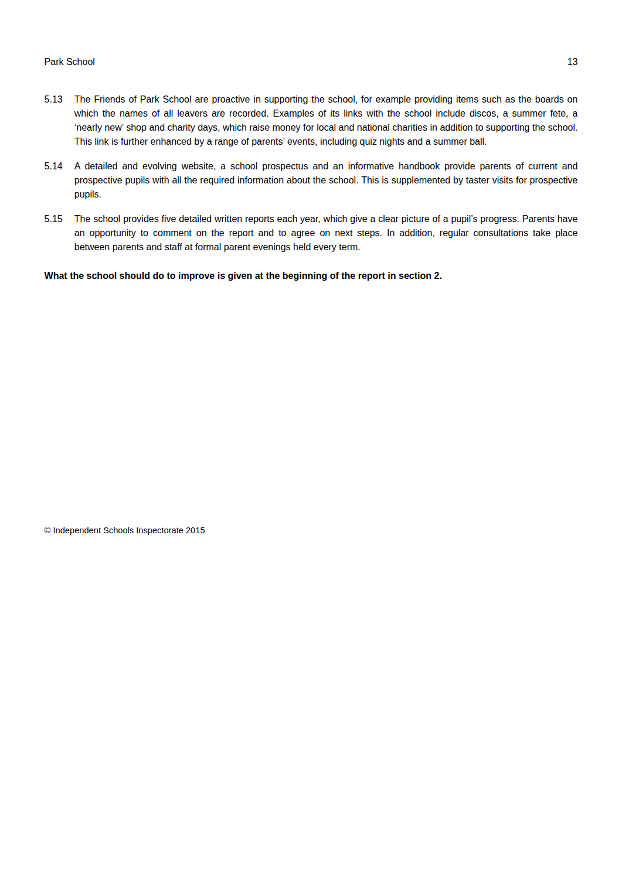Park School
13
5.13
The Friends of Park School are proactive in supporting the school, for example providing items such as the boards on which the names of all leavers are recorded. Examples of its links with the school include discos, a summer fete, a ‘nearly new’ shop and charity days, which raise money for local and national charities in addition to supporting the school. This link is further enhanced by a range of parents’ events, including quiz nights and a summer ball.
5.14
A detailed and evolving website, a school prospectus and an informative handbook provide parents of current and prospective pupils with all the required information about the school. This is supplemented by taster visits for prospective pupils.
5.15
The school provides five detailed written reports each year, which give a clear picture of a pupil’s progress. Parents have an opportunity to comment on the report and to agree on next steps. In addition, regular consultations take place between parents and staff at formal parent evenings held every term.
What the school should do to improve is given at the beginning of the report in section 2.
© Independent Schools Inspectorate 2015